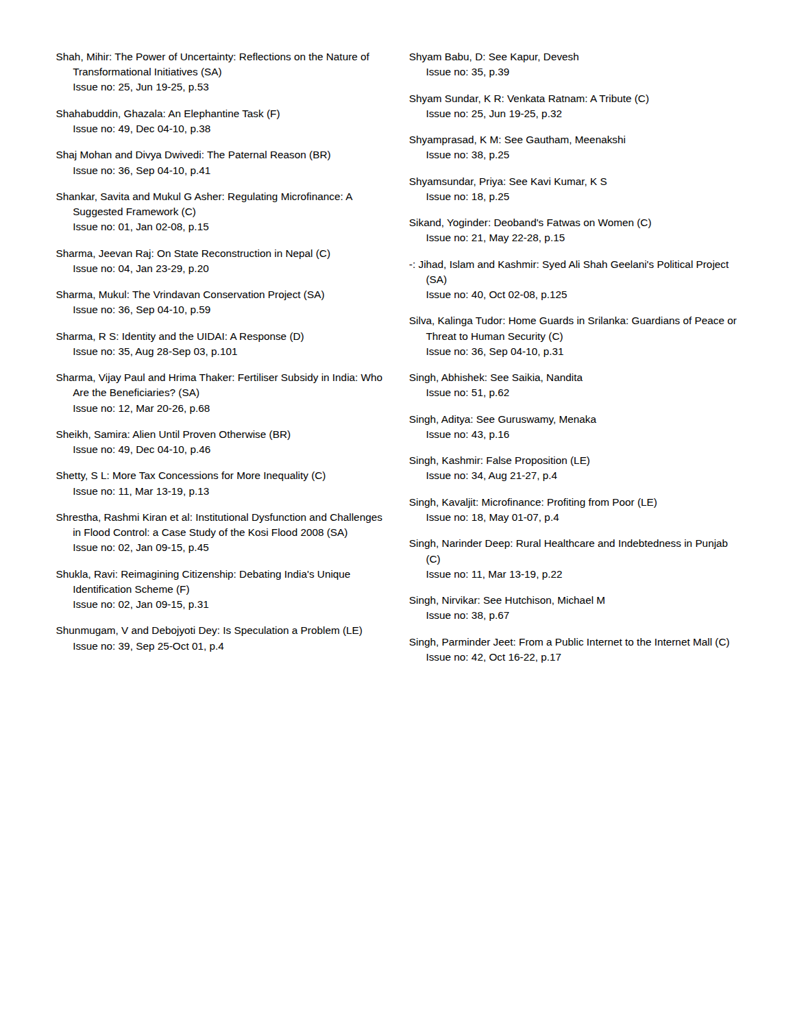Shah, Mihir: The Power of Uncertainty: Reflections on the Nature of Transformational Initiatives (SA)
Issue no: 25, Jun 19-25, p.53
Shahabuddin, Ghazala: An Elephantine Task (F)
Issue no: 49, Dec 04-10, p.38
Shaj Mohan and Divya Dwivedi: The Paternal Reason (BR)
Issue no: 36, Sep 04-10, p.41
Shankar, Savita and Mukul G Asher: Regulating Microfinance: A Suggested Framework (C)
Issue no: 01, Jan 02-08, p.15
Sharma, Jeevan Raj: On State Reconstruction in Nepal (C)
Issue no: 04, Jan 23-29, p.20
Sharma, Mukul: The Vrindavan Conservation Project (SA)
Issue no: 36, Sep 04-10, p.59
Sharma, R S: Identity and the UIDAI: A Response (D)
Issue no: 35, Aug 28-Sep 03, p.101
Sharma, Vijay Paul and Hrima Thaker: Fertiliser Subsidy in India: Who Are the Beneficiaries? (SA)
Issue no: 12, Mar 20-26, p.68
Sheikh, Samira: Alien Until Proven Otherwise (BR)
Issue no: 49, Dec 04-10, p.46
Shetty, S L: More Tax Concessions for More Inequality (C)
Issue no: 11, Mar 13-19, p.13
Shrestha, Rashmi Kiran et al: Institutional Dysfunction and Challenges in Flood Control: a Case Study of the Kosi Flood 2008 (SA)
Issue no: 02, Jan 09-15, p.45
Shukla, Ravi: Reimagining Citizenship: Debating India's Unique Identification Scheme (F)
Issue no: 02, Jan 09-15, p.31
Shunmugam, V and Debojyoti Dey: Is Speculation a Problem (LE)
Issue no: 39, Sep 25-Oct 01, p.4
Shyam Babu, D: See Kapur, Devesh
Issue no: 35, p.39
Shyam Sundar, K R: Venkata Ratnam: A Tribute (C)
Issue no: 25, Jun 19-25, p.32
Shyamprasad, K M: See Gautham, Meenakshi
Issue no: 38, p.25
Shyamsundar, Priya: See Kavi Kumar, K S
Issue no: 18, p.25
Sikand, Yoginder: Deoband's Fatwas on Women (C)
Issue no: 21, May 22-28, p.15
-: Jihad, Islam and Kashmir: Syed Ali Shah Geelani's Political Project (SA)
Issue no: 40, Oct 02-08, p.125
Silva, Kalinga Tudor: Home Guards in Srilanka: Guardians of Peace or Threat to Human Security (C)
Issue no: 36, Sep 04-10, p.31
Singh, Abhishek: See Saikia, Nandita
Issue no: 51, p.62
Singh, Aditya: See Guruswamy, Menaka
Issue no: 43, p.16
Singh, Kashmir: False Proposition (LE)
Issue no: 34, Aug 21-27, p.4
Singh, Kavaljit: Microfinance: Profiting from Poor (LE)
Issue no: 18, May 01-07, p.4
Singh, Narinder Deep: Rural Healthcare and Indebtedness in Punjab (C)
Issue no: 11, Mar 13-19, p.22
Singh, Nirvikar: See Hutchison, Michael M
Issue no: 38, p.67
Singh, Parminder Jeet: From a Public Internet to the Internet Mall (C)
Issue no: 42, Oct 16-22, p.17